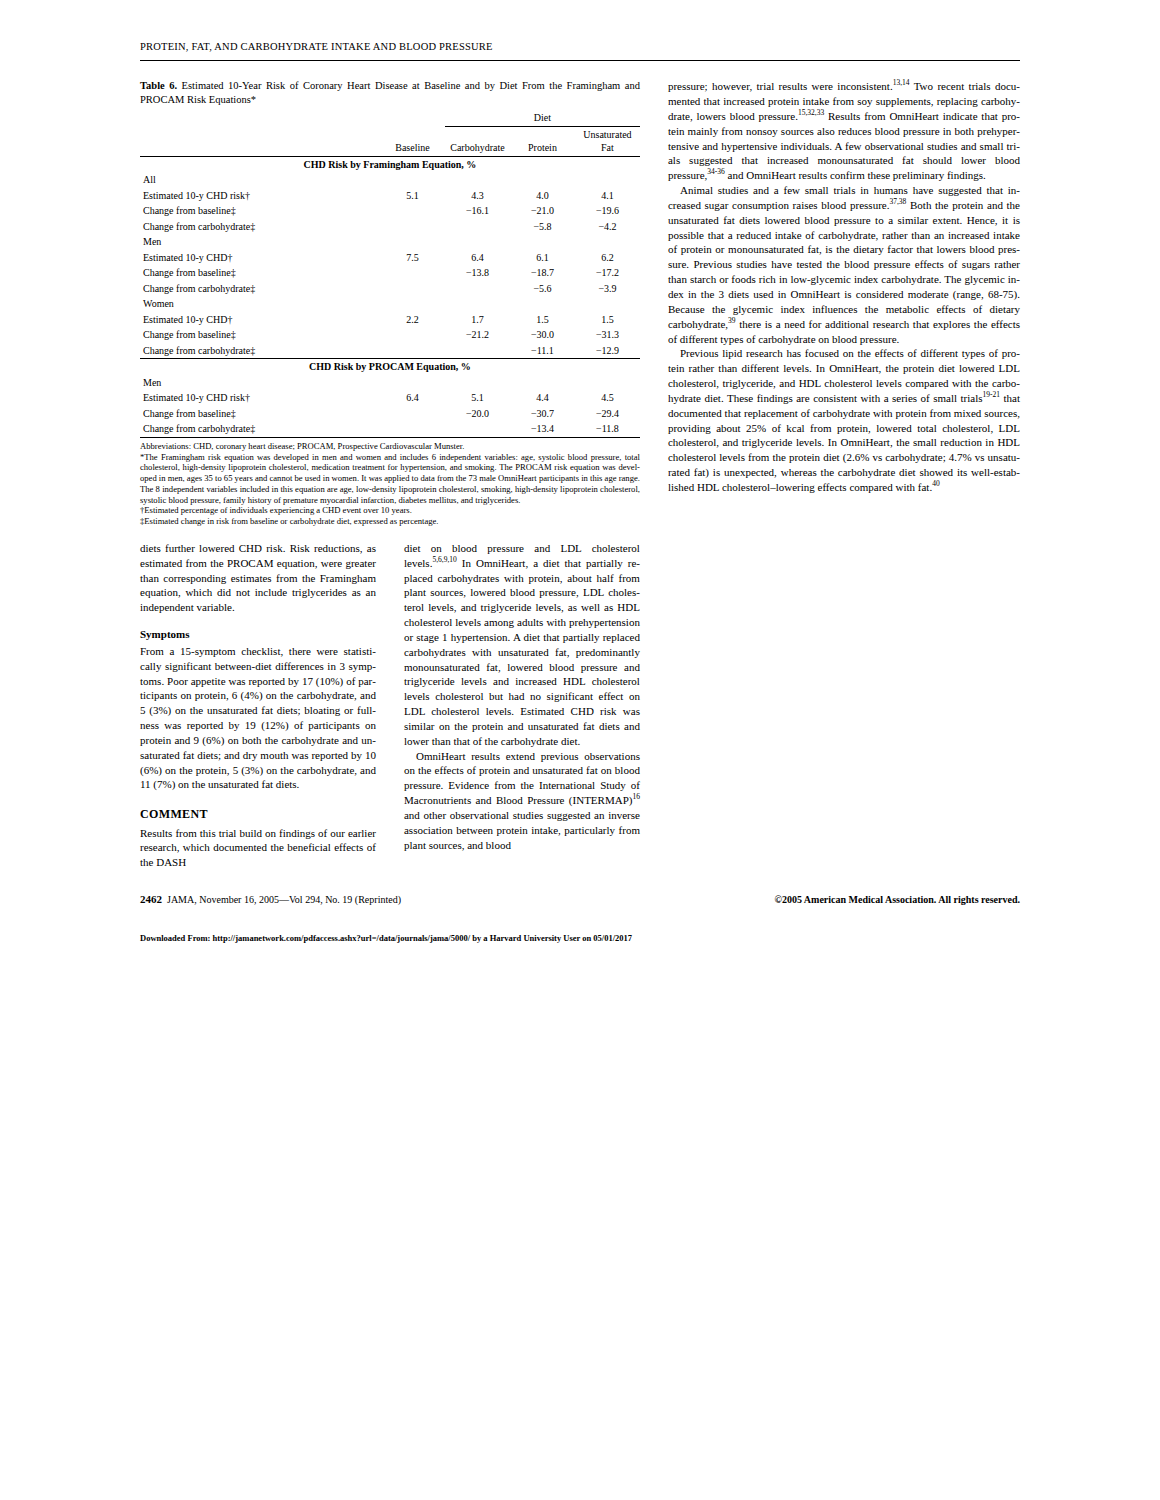Protein, Fat, and Carbohydrate Intake and Blood Pressure
Table 6. Estimated 10-Year Risk of Coronary Heart Disease at Baseline and by Diet From the Framingham and PROCAM Risk Equations*
| | | Diet |
| | Baseline | Carbohydrate | Protein | Unsaturated Fat |
| CHD Risk by Framingham Equation, % |
| All |
| Estimated 10-y CHD risk† | 5.1 | 4.3 | 4.0 | 4.1 |
| Change from baseline‡ | | −16.1 | −21.0 | −19.6 |
| Change from carbohydrate‡ | | | −5.8 | −4.2 |
| Men |
| Estimated 10-y CHD† | 7.5 | 6.4 | 6.1 | 6.2 |
| Change from baseline‡ | | −13.8 | −18.7 | −17.2 |
| Change from carbohydrate‡ | | | −5.6 | −3.9 |
| Women |
| Estimated 10-y CHD† | 2.2 | 1.7 | 1.5 | 1.5 |
| Change from baseline‡ | | −21.2 | −30.0 | −31.3 |
| Change from carbohydrate‡ | | | −11.1 | −12.9 |
| CHD Risk by PROCAM Equation, % |
| Men |
| Estimated 10-y CHD risk† | 6.4 | 5.1 | 4.4 | 4.5 |
| Change from baseline‡ | | −20.0 | −30.7 | −29.4 |
| Change from carbohydrate‡ | | | −13.4 | −11.8 |
Abbreviations: CHD, coronary heart disease; PROCAM, Prospective Cardiovascular Munster.
*The Framingham risk equation was developed in men and women and includes 6 independent variables: age, systolic blood pressure, total cholesterol, high-density lipoprotein cholesterol, medication treatment for hypertension, and smoking. The PROCAM risk equation was developed in men, ages 35 to 65 years and cannot be used in women. It was applied to data from the 73 male OmniHeart participants in this age range. The 8 independent variables included in this equation are age, low-density lipoprotein cholesterol, smoking, high-density lipoprotein cholesterol, systolic blood pressure, family history of premature myocardial infarction, diabetes mellitus, and triglycerides.
†Estimated percentage of individuals experiencing a CHD event over 10 years.
‡Estimated change in risk from baseline or carbohydrate diet, expressed as percentage.
diets further lowered CHD risk. Risk reductions, as estimated from the PROCAM equation, were greater than corresponding estimates from the Framingham equation, which did not include triglycerides as an independent variable.
Symptoms
From a 15-symptom checklist, there were statistically significant between-diet differences in 3 symptoms. Poor appetite was reported by 17 (10%) of participants on protein, 6 (4%) on the carbohydrate, and 5 (3%) on the unsaturated fat diets; bloating or fullness was reported by 19 (12%) of participants on protein and 9 (6%) on both the carbohydrate and unsaturated fat diets; and dry mouth was reported by 10 (6%) on the protein, 5 (3%) on the carbohydrate, and 11 (7%) on the unsaturated fat diets.
COMMENT
Results from this trial build on findings of our earlier research, which documented the beneficial effects of the DASH
diet on blood pressure and LDL cholesterol levels.5,6,9,10 In OmniHeart, a diet that partially replaced carbohydrates with protein, about half from plant sources, lowered blood pressure, LDL cholesterol levels, and triglyceride levels, as well as HDL cholesterol levels among adults with prehypertension or stage 1 hypertension. A diet that partially replaced carbohydrates with unsaturated fat, predominantly monounsaturated fat, lowered blood pressure and triglyceride levels and increased HDL cholesterol levels cholesterol but had no significant effect on LDL cholesterol levels. Estimated CHD risk was similar on the protein and unsaturated fat diets and lower than that of the carbohydrate diet.
OmniHeart results extend previous observations on the effects of protein and unsaturated fat on blood pressure. Evidence from the International Study of Macronutrients and Blood Pressure (INTERMAP)16 and other observational studies suggested an inverse association between protein intake, particularly from plant sources, and blood
pressure; however, trial results were inconsistent.13,14 Two recent trials documented that increased protein intake from soy supplements, replacing carbohydrate, lowers blood pressure.15,32,33 Results from OmniHeart indicate that protein mainly from nonsoy sources also reduces blood pressure in both prehypertensive and hypertensive individuals. A few observational studies and small trials suggested that increased monounsaturated fat should lower blood pressure,34-36 and OmniHeart results confirm these preliminary findings.
Animal studies and a few small trials in humans have suggested that increased sugar consumption raises blood pressure.37,38 Both the protein and the unsaturated fat diets lowered blood pressure to a similar extent. Hence, it is possible that a reduced intake of carbohydrate, rather than an increased intake of protein or monounsaturated fat, is the dietary factor that lowers blood pressure. Previous studies have tested the blood pressure effects of sugars rather than starch or foods rich in low-glycemic index carbohydrate. The glycemic index in the 3 diets used in OmniHeart is considered moderate (range, 68-75). Because the glycemic index influences the metabolic effects of dietary carbohydrate,39 there is a need for additional research that explores the effects of different types of carbohydrate on blood pressure.
Previous lipid research has focused on the effects of different types of protein rather than different levels. In OmniHeart, the protein diet lowered LDL cholesterol, triglyceride, and HDL cholesterol levels compared with the carbohydrate diet. These findings are consistent with a series of small trials19-21 that documented that replacement of carbohydrate with protein from mixed sources, providing about 25% of kcal from protein, lowered total cholesterol, LDL cholesterol, and triglyceride levels. In OmniHeart, the small reduction in HDL cholesterol levels from the protein diet (2.6% vs carbohydrate; 4.7% vs unsaturated fat) is unexpected, whereas the carbohydrate diet showed its well-established HDL cholesterol–lowering effects compared with fat.40
2462 JAMA, November 16, 2005—Vol 294, No. 19 (Reprinted)
©2005 American Medical Association. All rights reserved.
Downloaded From: http://jamanetwork.com/pdfaccess.ashx?url=/data/journals/jama/5000/ by a Harvard University User on 05/01/2017